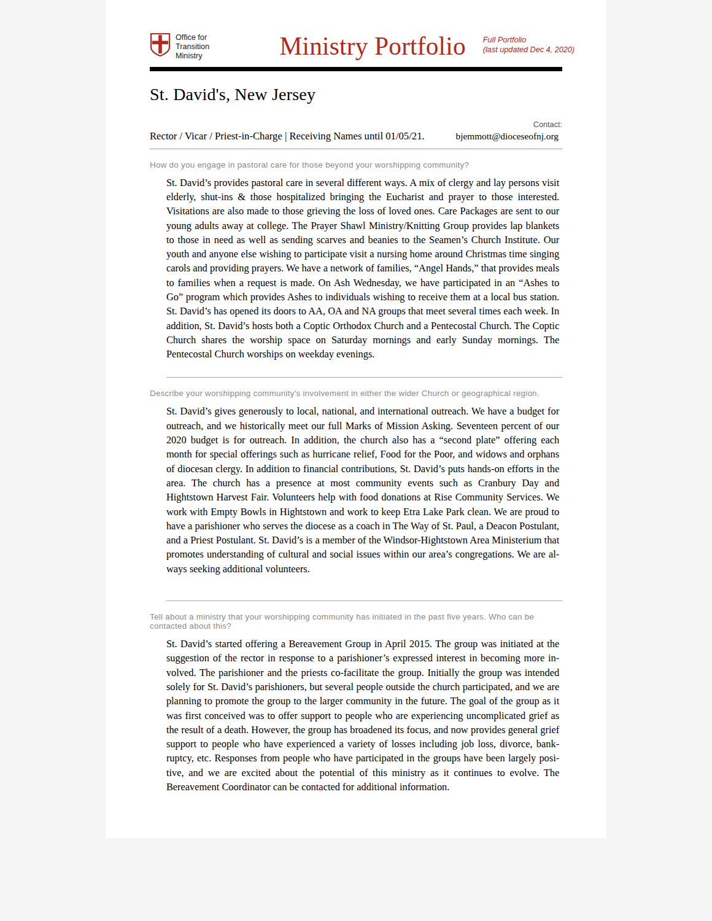Office for
Transition
Ministry
Ministry Portfolio
Full Portfolio
(last updated Dec 4, 2020)
St. David's, New Jersey
Contact:
Rector / Vicar / Priest-in-Charge | Receiving Names until 01/05/21.
bjemmott@dioceseofnj.org
How do you engage in pastoral care for those beyond your worshipping community?
St. David’s provides pastoral care in several different ways. A mix of clergy and lay persons visit elderly, shut-ins & those hospitalized bringing the Eucharist and prayer to those interested. Visitations are also made to those grieving the loss of loved ones. Care Packages are sent to our young adults away at college. The Prayer Shawl Ministry/Knitting Group provides lap blankets to those in need as well as sending scarves and beanies to the Seamen’s Church Institute. Our youth and anyone else wishing to participate visit a nursing home around Christmas time singing carols and providing prayers. We have a network of families, “Angel Hands,” that provides meals to families when a request is made. On Ash Wednesday, we have participated in an “Ashes to Go” program which provides Ashes to individuals wishing to receive them at a local bus station. St. David’s has opened its doors to AA, OA and NA groups that meet several times each week. In addition, St. David’s hosts both a Coptic Orthodox Church and a Pentecostal Church. The Coptic Church shares the worship space on Saturday mornings and early Sunday mornings. The Pentecostal Church worships on weekday evenings.
Describe your worshipping community's involvement in either the wider Church or geographical region.
St. David’s gives generously to local, national, and international outreach. We have a budget for outreach, and we historically meet our full Marks of Mission Asking. Seventeen percent of our 2020 budget is for outreach. In addition, the church also has a “second plate” offering each month for special offerings such as hurricane relief, Food for the Poor, and widows and orphans of diocesan clergy. In addition to financial contributions, St. David’s puts hands-on efforts in the area. The church has a presence at most community events such as Cranbury Day and Hightstown Harvest Fair. Volunteers help with food donations at Rise Community Services. We work with Empty Bowls in Hightstown and work to keep Etra Lake Park clean. We are proud to have a parishioner who serves the diocese as a coach in The Way of St. Paul, a Deacon Postulant, and a Priest Postulant. St. David’s is a member of the Windsor-Hightstown Area Ministerium that promotes understanding of cultural and social issues within our area’s congregations. We are always seeking additional volunteers.
Tell about a ministry that your worshipping community has initiated in the past five years. Who can be contacted about this?
St. David’s started offering a Bereavement Group in April 2015. The group was initiated at the suggestion of the rector in response to a parishioner’s expressed interest in becoming more involved. The parishioner and the priests co-facilitate the group. Initially the group was intended solely for St. David’s parishioners, but several people outside the church participated, and we are planning to promote the group to the larger community in the future. The goal of the group as it was first conceived was to offer support to people who are experiencing uncomplicated grief as the result of a death. However, the group has broadened its focus, and now provides general grief support to people who have experienced a variety of losses including job loss, divorce, bankruptcy, etc. Responses from people who have participated in the groups have been largely positive, and we are excited about the potential of this ministry as it continues to evolve. The Bereavement Coordinator can be contacted for additional information.